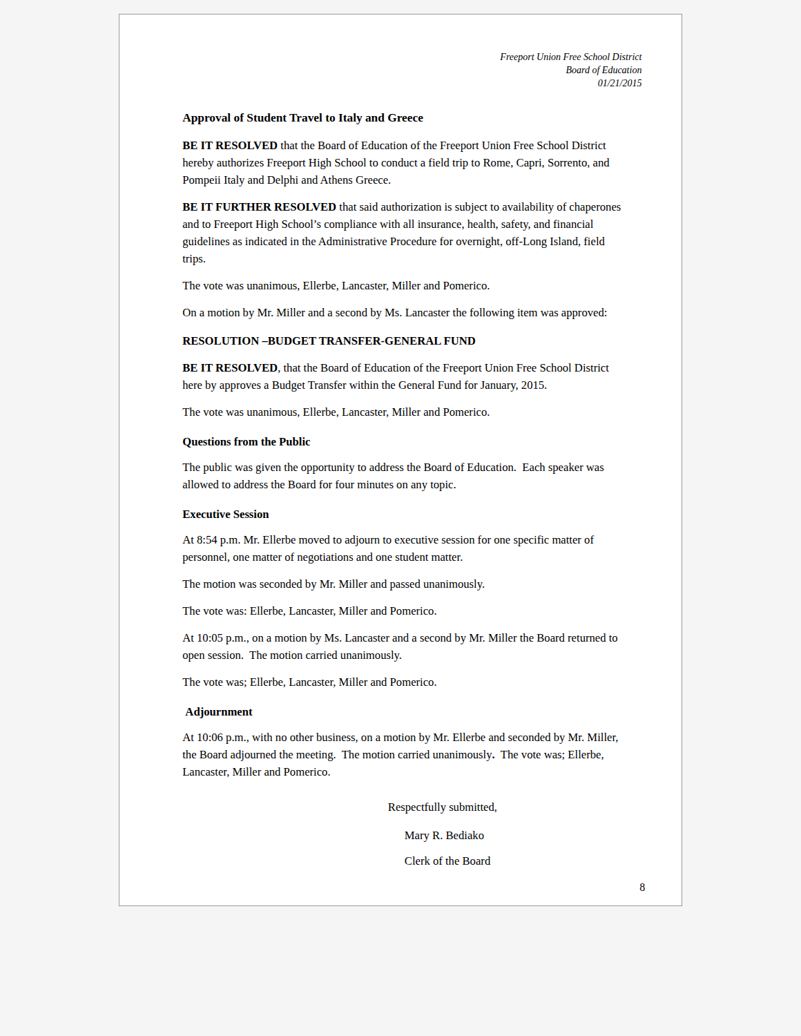Freeport Union Free School District
Board of Education
01/21/2015
Approval of Student Travel to Italy and Greece
BE IT RESOLVED that the Board of Education of the Freeport Union Free School District hereby authorizes Freeport High School to conduct a field trip to Rome, Capri, Sorrento, and Pompeii Italy and Delphi and Athens Greece.
BE IT FURTHER RESOLVED that said authorization is subject to availability of chaperones and to Freeport High School’s compliance with all insurance, health, safety, and financial guidelines as indicated in the Administrative Procedure for overnight, off-Long Island, field trips.
The vote was unanimous, Ellerbe, Lancaster, Miller and Pomerico.
On a motion by Mr. Miller and a second by Ms. Lancaster the following item was approved:
RESOLUTION –BUDGET TRANSFER-GENERAL FUND
BE IT RESOLVED, that the Board of Education of the Freeport Union Free School District here by approves a Budget Transfer within the General Fund for January, 2015.
The vote was unanimous, Ellerbe, Lancaster, Miller and Pomerico.
Questions from the Public
The public was given the opportunity to address the Board of Education. Each speaker was allowed to address the Board for four minutes on any topic.
Executive Session
At 8:54 p.m. Mr. Ellerbe moved to adjourn to executive session for one specific matter of personnel, one matter of negotiations and one student matter.
The motion was seconded by Mr. Miller and passed unanimously.
The vote was: Ellerbe, Lancaster, Miller and Pomerico.
At 10:05 p.m., on a motion by Ms. Lancaster and a second by Mr. Miller the Board returned to open session. The motion carried unanimously.
The vote was; Ellerbe, Lancaster, Miller and Pomerico.
Adjournment
At 10:06 p.m., with no other business, on a motion by Mr. Ellerbe and seconded by Mr. Miller, the Board adjourned the meeting. The motion carried unanimously. The vote was; Ellerbe, Lancaster, Miller and Pomerico.
Respectfully submitted,
Mary R. Bediako
Clerk of the Board
8